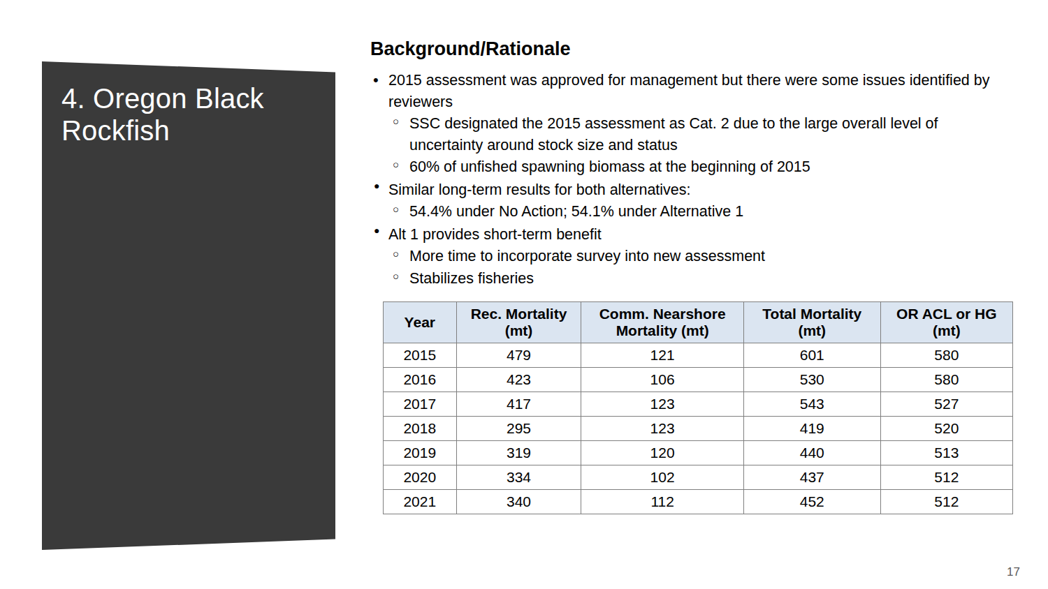4. Oregon Black
Rockfish
Background/Rationale
2015 assessment was approved for management but there were some issues identified by reviewers
SSC designated the 2015 assessment as Cat. 2 due to the large overall level of uncertainty around stock size and status
60% of unfished spawning biomass at the beginning of 2015
Similar long-term results for both alternatives:
54.4% under No Action; 54.1% under Alternative 1
Alt 1 provides short-term benefit
More time to incorporate survey into new assessment
Stabilizes fisheries
| Year | Rec. Mortality (mt) | Comm. Nearshore Mortality (mt) | Total Mortality (mt) | OR ACL or HG (mt) |
| --- | --- | --- | --- | --- |
| 2015 | 479 | 121 | 601 | 580 |
| 2016 | 423 | 106 | 530 | 580 |
| 2017 | 417 | 123 | 543 | 527 |
| 2018 | 295 | 123 | 419 | 520 |
| 2019 | 319 | 120 | 440 | 513 |
| 2020 | 334 | 102 | 437 | 512 |
| 2021 | 340 | 112 | 452 | 512 |
17